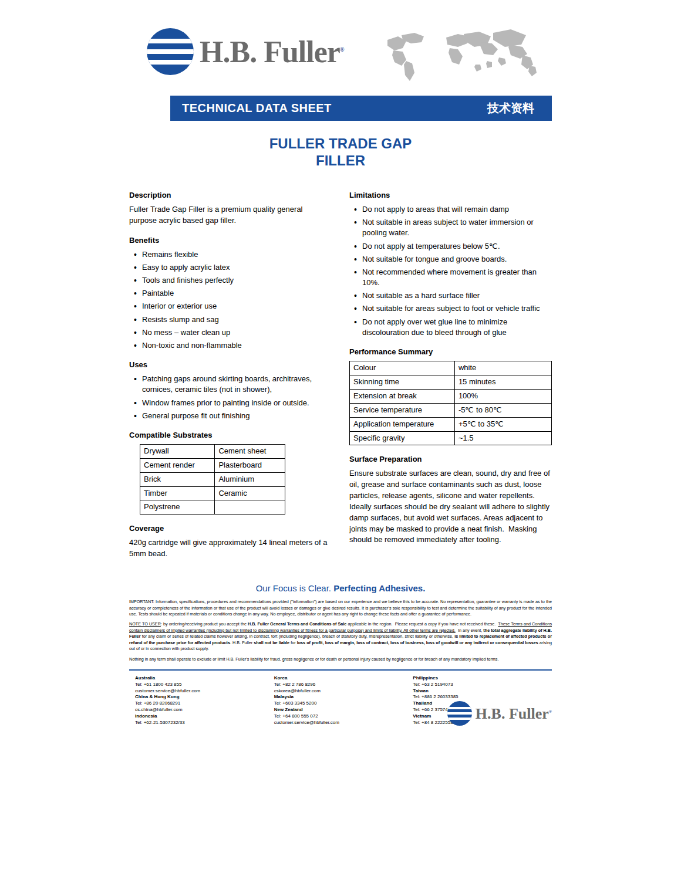H.B. Fuller®
TECHNICAL DATA SHEET
技术资料
FULLER TRADE GAP
FILLER
Description
Fuller Trade Gap Filler is a premium quality general purpose acrylic based gap filler.
Benefits
Remains flexible
Easy to apply acrylic latex
Tools and finishes perfectly
Paintable
Interior or exterior use
Resists slump and sag
No mess – water clean up
Non-toxic and non-flammable
Uses
Patching gaps around skirting boards, architraves, cornices, ceramic tiles (not in shower),
Window frames prior to painting inside or outside.
General purpose fit out finishing
Compatible Substrates
| Drywall | Cement sheet |
| Cement render | Plasterboard |
| Brick | Aluminium |
| Timber | Ceramic |
| Polystrene | |
Coverage
420g cartridge will give approximately 14 lineal meters of a 5mm bead.
Limitations
Do not apply to areas that will remain damp
Not suitable in areas subject to water immersion or pooling water.
Do not apply at temperatures below 5℃.
Not suitable for tongue and groove boards.
Not recommended where movement is greater than 10%.
Not suitable as a hard surface filler
Not suitable for areas subject to foot or vehicle traffic
Do not apply over wet glue line to minimize discolouration due to bleed through of glue
Performance Summary
| Colour | white |
| Skinning time | 15 minutes |
| Extension at break | 100% |
| Service temperature | -5℃ to 80℃ |
| Application temperature | +5℃ to 35℃ |
| Specific gravity | ~1.5 |
Surface Preparation
Ensure substrate surfaces are clean, sound, dry and free of oil, grease and surface contaminants such as dust, loose particles, release agents, silicone and water repellents. Ideally surfaces should be dry sealant will adhere to slightly damp surfaces, but avoid wet surfaces. Areas adjacent to joints may be masked to provide a neat finish. Masking should be removed immediately after tooling.
Our Focus is Clear. Perfecting Adhesives.
IMPORTANT: Information, specifications, procedures and recommendations provided ("information") are based on our experience and we believe this to be accurate. No representation, guarantee or warranty is made as to the accuracy or completeness of the information or that use of the product will avoid losses or damages or give desired results. It is purchaser's sole responsibility to test and determine the suitability of any product for the intended use. Tests should be repeated if materials or conditions change in any way. No employee, distributor or agent has any right to change these facts and offer a guarantee of performance.
NOTE TO USER: by ordering/receiving product you accept the H.B. Fuller General Terms and Conditions of Sale applicable in the region. Please request a copy if you have not received these. These Terms and Conditions contain disclaimers of implied warranties (including but not limited to disclaiming warranties of fitness for a particular purpose) and limits of liability. All other terms are rejected. In any event, the total aggregate liability of H.B. Fuller for any claim or series of related claims however arising, in contract, tort (including negligence), breach of statutory duty, misrepresentation, strict liability or otherwise, is limited to replacement of affected products or refund of the purchase price for affected products. H.B. Fuller shall not be liable for loss of profit, loss of margin, loss of contract, loss of business, loss of goodwill or any indirect or consequential losses arising out of or in connection with product supply.
Nothing in any term shall operate to exclude or limit H.B. Fuller's liability for fraud, gross negligence or for death or personal injury caused by negligence or for breach of any mandatory implied terms.
Australia
Tel: +61 1800 423 855
customer.service@hbfuller.com
China & Hong Kong
Tel: +86 20 82068291
cs.china@hbfuller.com
Indonesia
Tel: +62-21-5307232/33
Korea
Tel: +82 2 786 8296
cskorea@hbfuller.com
Malaysia
Tel: +603 3345 5200
New Zealand
Tel: +64 800 555 072
customer.service@hbfuller.com
Philippines
Tel: +63 2 5194073
Taiwan
Tel: +886 2 26033385
Thailand
Tel: +66 2 3757442
Vietnam
Tel: +84 8 22225588
H.B. Fuller®